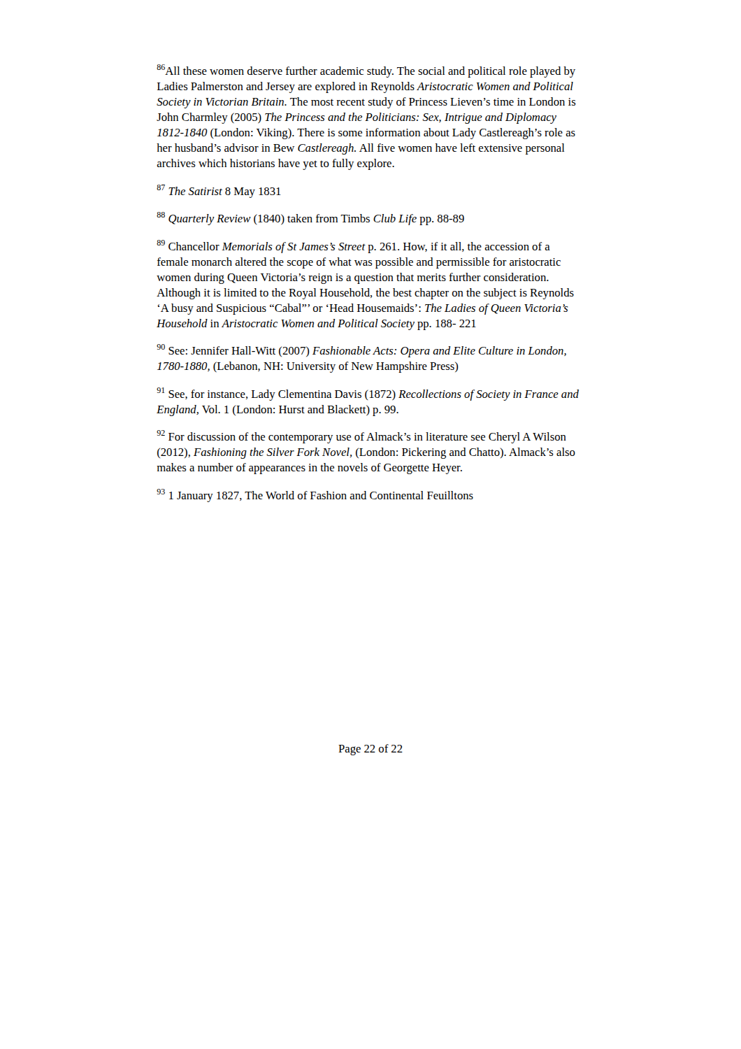86All these women deserve further academic study. The social and political role played by Ladies Palmerston and Jersey are explored in Reynolds Aristocratic Women and Political Society in Victorian Britain. The most recent study of Princess Lieven’s time in London is John Charmley (2005) The Princess and the Politicians: Sex, Intrigue and Diplomacy 1812-1840 (London: Viking). There is some information about Lady Castlereagh’s role as her husband’s advisor in Bew Castlereagh. All five women have left extensive personal archives which historians have yet to fully explore.
87 The Satirist 8 May 1831
88 Quarterly Review (1840) taken from Timbs Club Life pp. 88-89
89 Chancellor Memorials of St James’s Street p. 261. How, if it all, the accession of a female monarch altered the scope of what was possible and permissible for aristocratic women during Queen Victoria’s reign is a question that merits further consideration. Although it is limited to the Royal Household, the best chapter on the subject is Reynolds ‘A busy and Suspicious “Cabal”’ or ‘Head Housemaids’: The Ladies of Queen Victoria’s Household in Aristocratic Women and Political Society pp. 188- 221
90 See: Jennifer Hall-Witt (2007) Fashionable Acts: Opera and Elite Culture in London, 1780-1880, (Lebanon, NH: University of New Hampshire Press)
91 See, for instance, Lady Clementina Davis (1872) Recollections of Society in France and England, Vol. 1 (London: Hurst and Blackett) p. 99.
92 For discussion of the contemporary use of Almack’s in literature see Cheryl A Wilson (2012), Fashioning the Silver Fork Novel, (London: Pickering and Chatto). Almack’s also makes a number of appearances in the novels of Georgette Heyer.
93 1 January 1827, The World of Fashion and Continental Feuilltons
Page 22 of 22